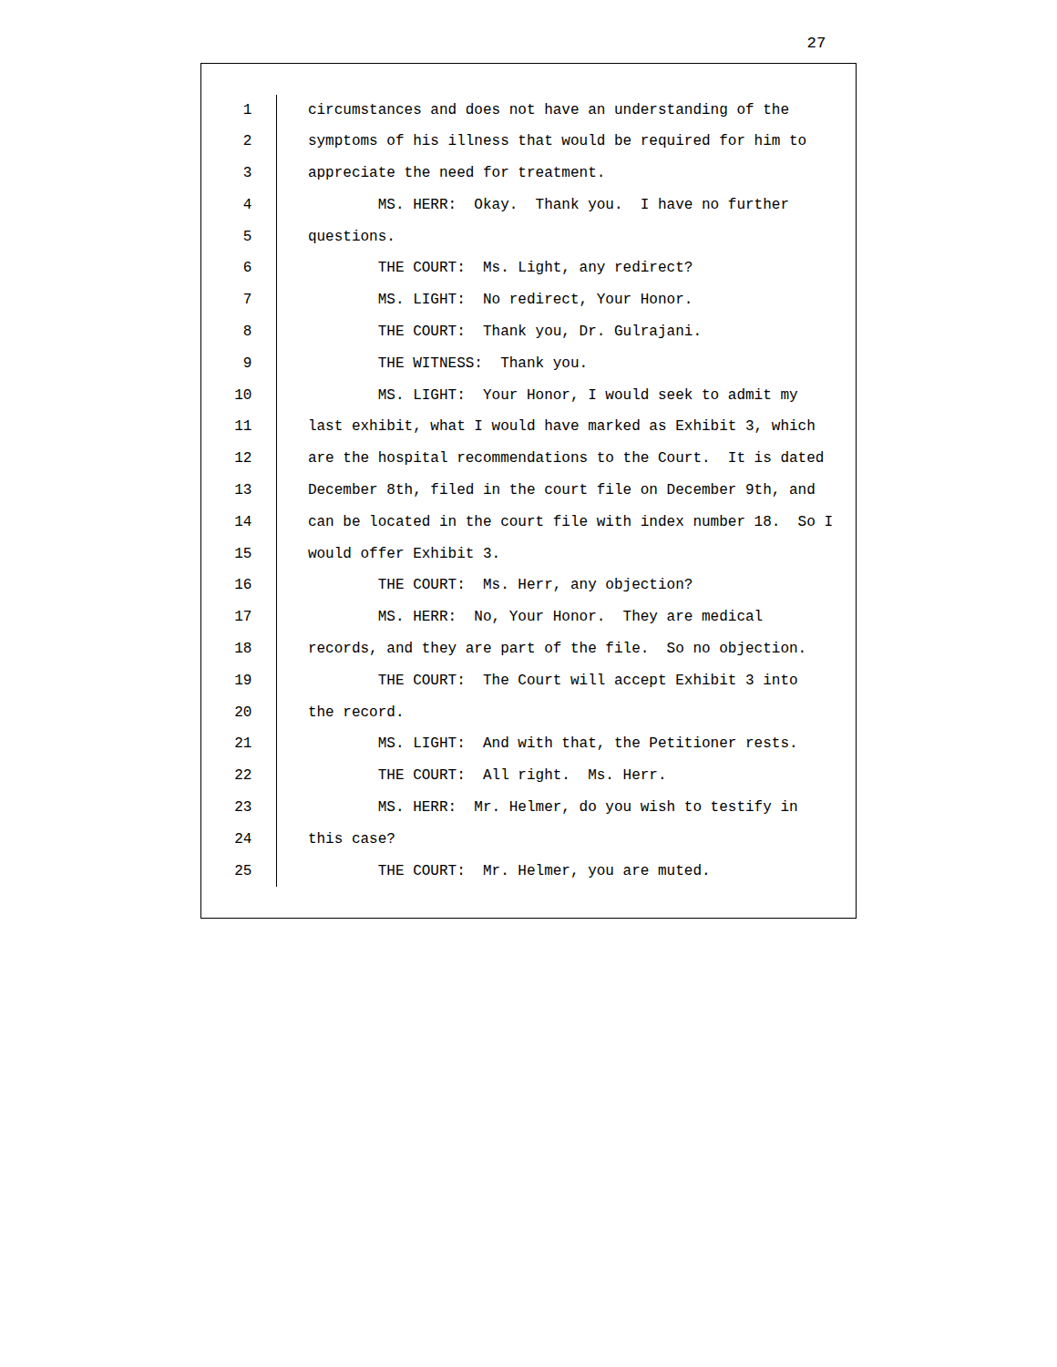27
| 1 | circumstances and does not have an understanding of the |
| 2 | symptoms of his illness that would be required for him to |
| 3 | appreciate the need for treatment. |
| 4 | MS. HERR: Okay. Thank you. I have no further |
| 5 | questions. |
| 6 | THE COURT: Ms. Light, any redirect? |
| 7 | MS. LIGHT: No redirect, Your Honor. |
| 8 | THE COURT: Thank you, Dr. Gulrajani. |
| 9 | THE WITNESS: Thank you. |
| 10 | MS. LIGHT: Your Honor, I would seek to admit my |
| 11 | last exhibit, what I would have marked as Exhibit 3, which |
| 12 | are the hospital recommendations to the Court. It is dated |
| 13 | December 8th, filed in the court file on December 9th, and |
| 14 | can be located in the court file with index number 18. So I |
| 15 | would offer Exhibit 3. |
| 16 | THE COURT: Ms. Herr, any objection? |
| 17 | MS. HERR: No, Your Honor. They are medical |
| 18 | records, and they are part of the file. So no objection. |
| 19 | THE COURT: The Court will accept Exhibit 3 into |
| 20 | the record. |
| 21 | MS. LIGHT: And with that, the Petitioner rests. |
| 22 | THE COURT: All right. Ms. Herr. |
| 23 | MS. HERR: Mr. Helmer, do you wish to testify in |
| 24 | this case? |
| 25 | THE COURT: Mr. Helmer, you are muted. |